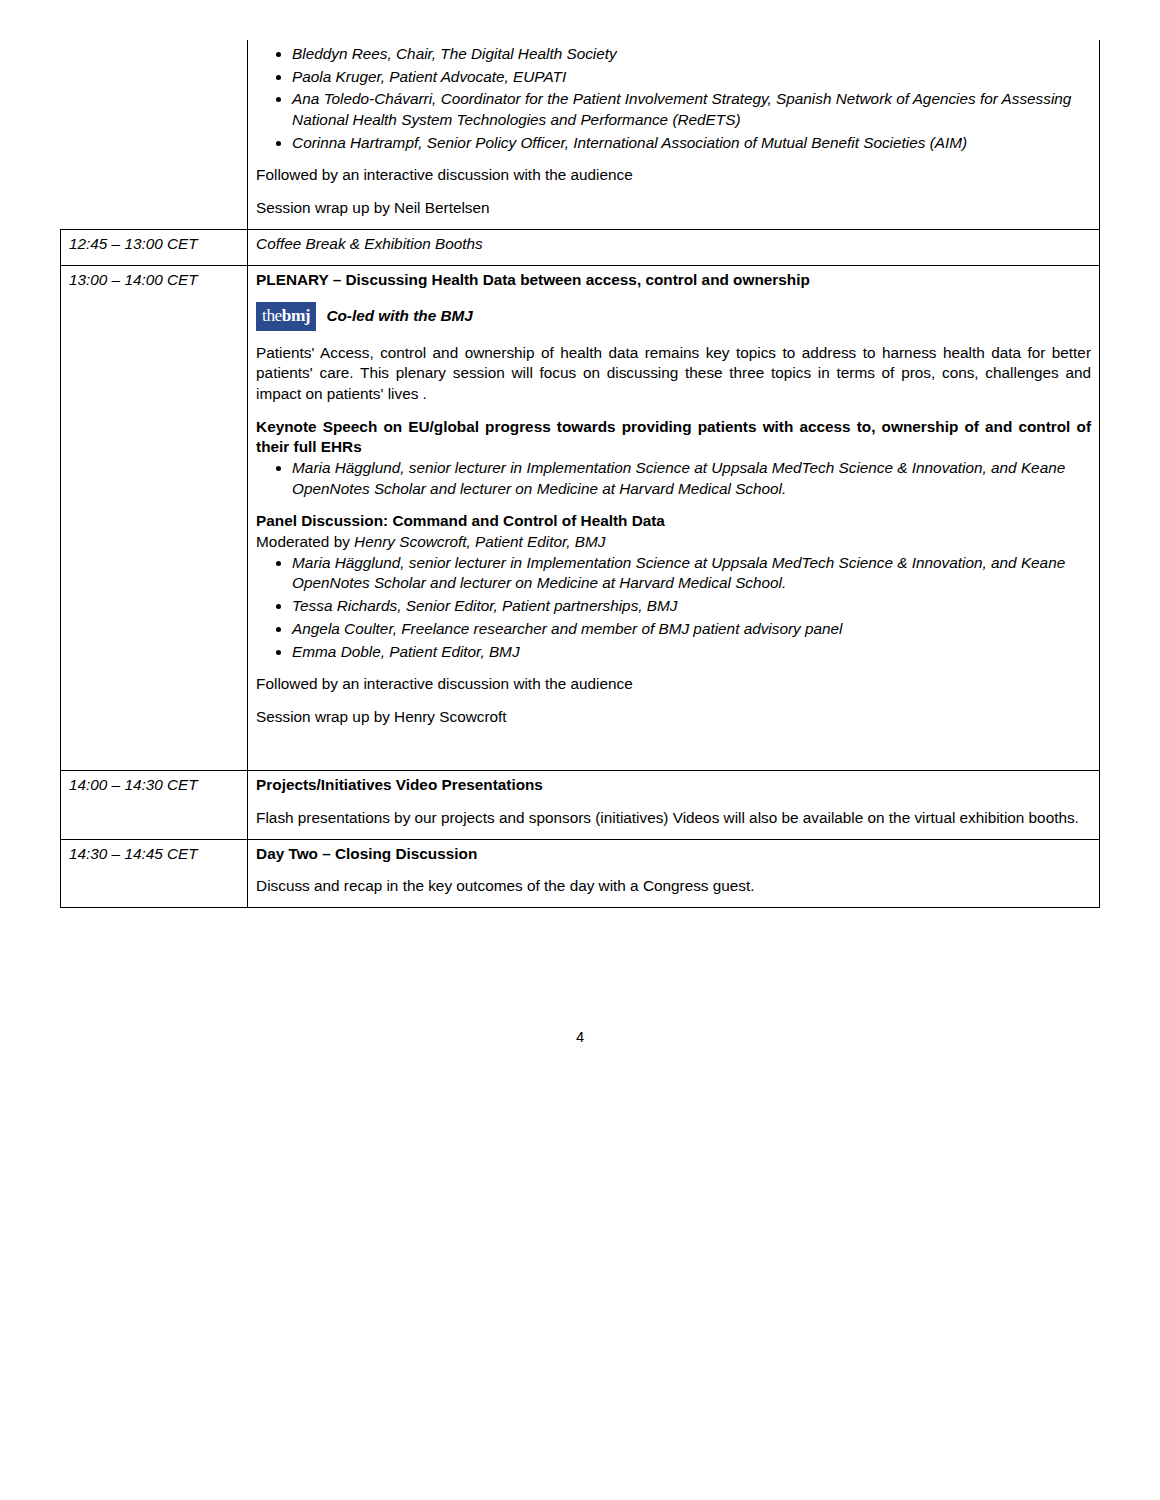| | Bleddyn Rees, Chair, The Digital Health Society Paola Kruger, Patient Advocate, EUPATI Ana Toledo-Chávarri, Coordinator for the Patient Involvement Strategy, Spanish Network of Agencies for Assessing National Health System Technologies and Performance (RedETS) Corinna Hartrampf, Senior Policy Officer, International Association of Mutual Benefit Societies (AIM) Followed by an interactive discussion with the audience Session wrap up by Neil Bertelsen |
| 12:45 – 13:00 CET | Coffee Break & Exhibition Booths |
| 13:00 – 14:00 CET | PLENARY – Discussing Health Data between access, control and ownership the bmj Co-led with the BMJ Patients' Access, control and ownership of health data remains key topics to address to harness health data for better patients' care. This plenary session will focus on discussing these three topics in terms of pros, cons, challenges and impact on patients' lives . Keynote Speech on EU/global progress towards providing patients with access to, ownership of and control of their full EHRs Maria Hägglund , senior lecturer in Implementation Science at Uppsala MedTech Science & Innovation, and Keane OpenNotes Scholar and lecturer on Medicine at Harvard Medical School. Panel Discussion: Command and Control of Health Data Moderated by Henry Scowcroft, Patient Editor, BMJ Maria Hägglund, senior lecturer in Implementation Science at Uppsala MedTech Science & Innovation, and Keane OpenNotes Scholar and lecturer on Medicine at Harvard Medical School. Tessa Richards, Senior Editor, Patient partnerships, BMJ Angela Coulter, Freelance researcher and member of BMJ patient advisory panel Emma Doble, Patient Editor, BMJ Followed by an interactive discussion with the audience Session wrap up by Henry Scowcroft |
| 14:00 – 14:30 CET | Projects/Initiatives Video Presentations Flash presentations by our projects and sponsors (initiatives) Videos will also be available on the virtual exhibition booths. |
| 14:30 – 14:45 CET | Day Two – Closing Discussion Discuss and recap in the key outcomes of the day with a Congress guest. |
4